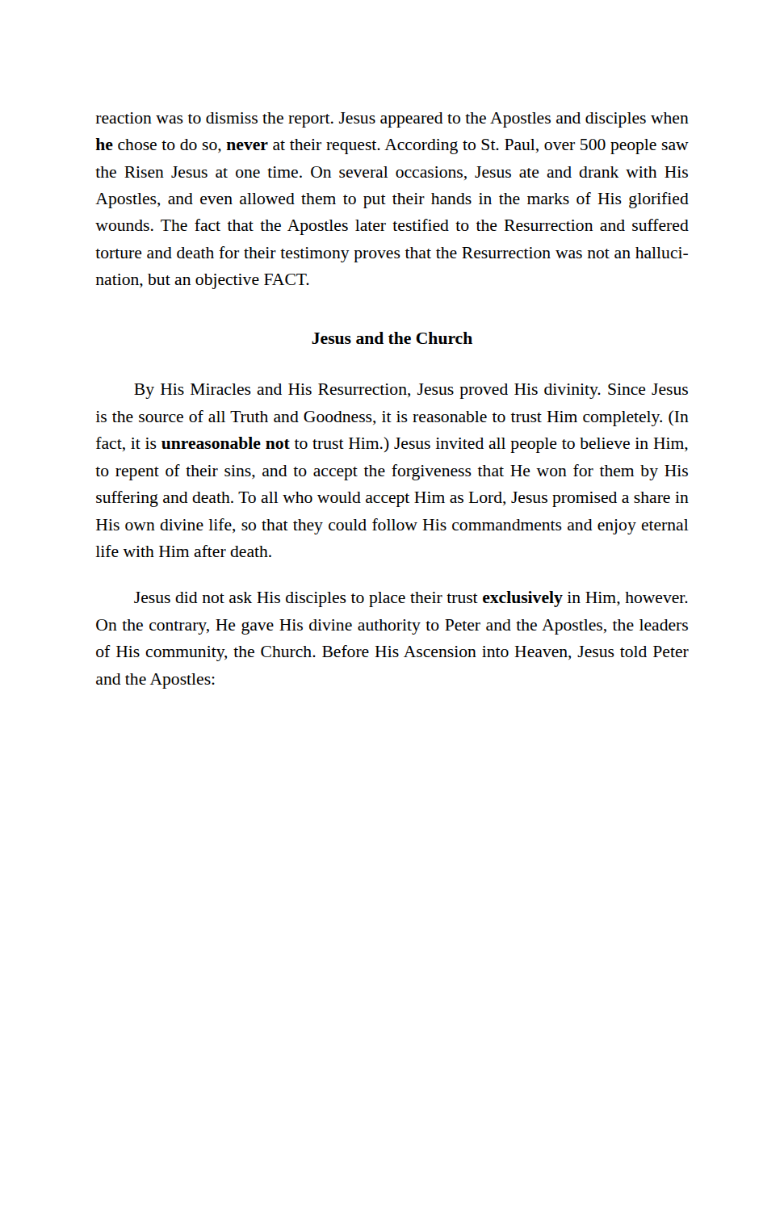reaction was to dismiss the report. Jesus appeared to the Apostles and disciples when he chose to do so, never at their request. According to St. Paul, over 500 people saw the Risen Jesus at one time. On several occasions, Jesus ate and drank with His Apostles, and even allowed them to put their hands in the marks of His glorified wounds. The fact that the Apostles later testified to the Resurrection and suffered torture and death for their testimony proves that the Resurrection was not an hallucination, but an objective FACT.
Jesus and the Church
By His Miracles and His Resurrection, Jesus proved His divinity. Since Jesus is the source of all Truth and Goodness, it is reasonable to trust Him completely. (In fact, it is unreasonable not to trust Him.) Jesus invited all people to believe in Him, to repent of their sins, and to accept the forgiveness that He won for them by His suffering and death. To all who would accept Him as Lord, Jesus promised a share in His own divine life, so that they could follow His commandments and enjoy eternal life with Him after death.
Jesus did not ask His disciples to place their trust exclusively in Him, however. On the contrary, He gave His divine authority to Peter and the Apostles, the leaders of His community, the Church. Before His Ascension into Heaven, Jesus told Peter and the Apostles: